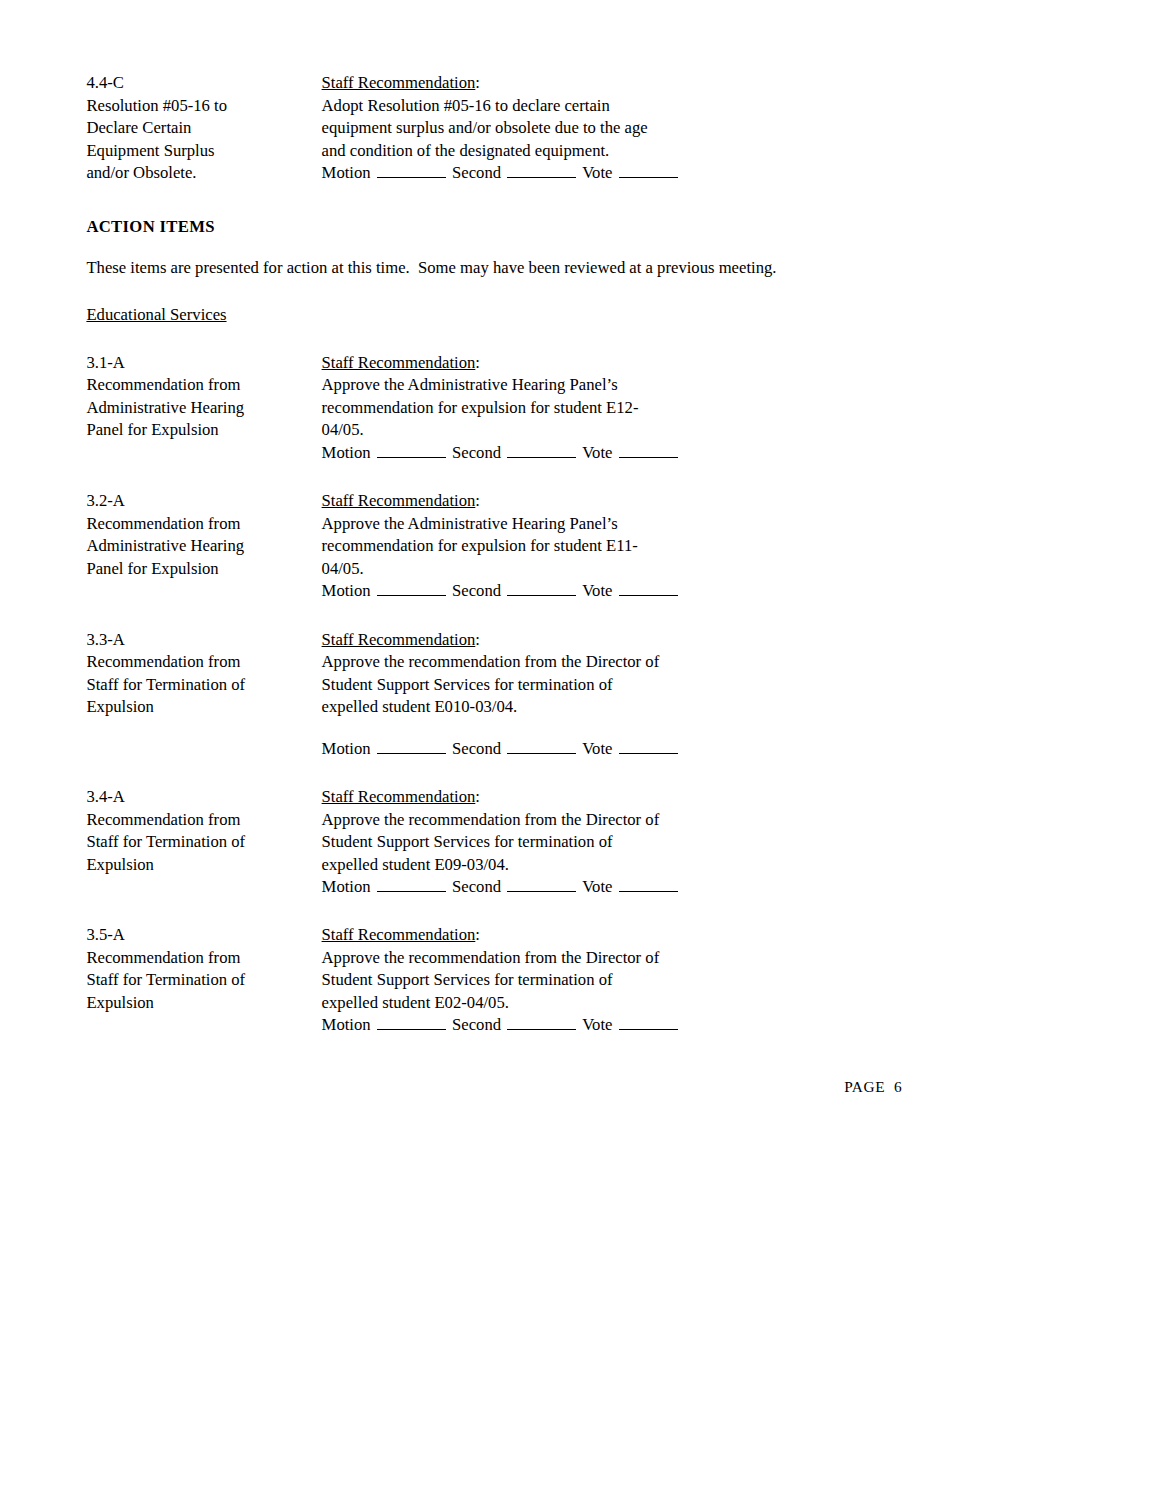4.4-C
Resolution #05-16 to
Declare Certain
Equipment Surplus
and/or Obsolete.
Staff Recommendation:
Adopt Resolution #05-16 to declare certain
equipment surplus and/or obsolete due to the age
and condition of the designated equipment.
Motion Second Vote
ACTION ITEMS
These items are presented for action at this time. Some may have been reviewed at a previous meeting.
Educational Services
3.1-A
Recommendation from
Administrative Hearing
Panel for Expulsion
Staff Recommendation:
Approve the Administrative Hearing Panel’s
recommendation for expulsion for student E12-
04/05.
Motion Second Vote
3.2-A
Recommendation from
Administrative Hearing
Panel for Expulsion
Staff Recommendation:
Approve the Administrative Hearing Panel’s
recommendation for expulsion for student E11-
04/05.
Motion Second Vote
3.3-A
Recommendation from
Staff for Termination of
Expulsion
Staff Recommendation:
Approve the recommendation from the Director of
Student Support Services for termination of
expelled student E010-03/04.
Motion Second Vote
3.4-A
Recommendation from
Staff for Termination of
Expulsion
Staff Recommendation:
Approve the recommendation from the Director of
Student Support Services for termination of
expelled student E09-03/04.
Motion Second Vote
3.5-A
Recommendation from
Staff for Termination of
Expulsion
Staff Recommendation:
Approve the recommendation from the Director of
Student Support Services for termination of
expelled student E02-04/05.
Motion Second Vote
PAGE 6